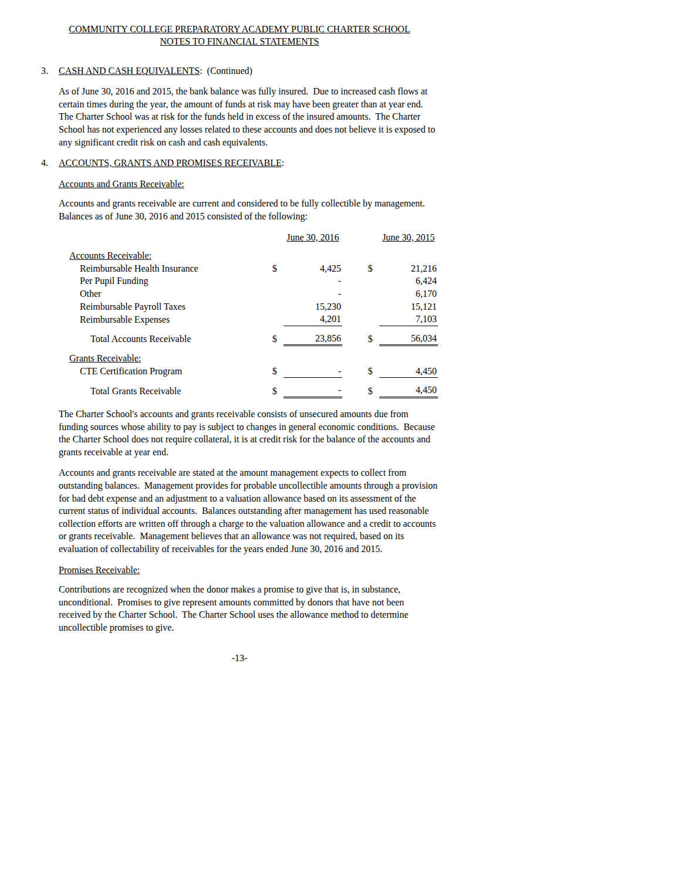COMMUNITY COLLEGE PREPARATORY ACADEMY PUBLIC CHARTER SCHOOL
NOTES TO FINANCIAL STATEMENTS
3. CASH AND CASH EQUIVALENTS: (Continued)
As of June 30, 2016 and 2015, the bank balance was fully insured. Due to increased cash flows at certain times during the year, the amount of funds at risk may have been greater than at year end. The Charter School was at risk for the funds held in excess of the insured amounts. The Charter School has not experienced any losses related to these accounts and does not believe it is exposed to any significant credit risk on cash and cash equivalents.
4. ACCOUNTS, GRANTS AND PROMISES RECEIVABLE:
Accounts and Grants Receivable:
Accounts and grants receivable are current and considered to be fully collectible by management. Balances as of June 30, 2016 and 2015 consisted of the following:
| | | | June 30, 2016 | | | June 30, 2015 |
| Accounts Receivable: | | | | | | |
| Reimbursable Health Insurance | | $ | 4,425 | | $ | 21,216 |
| Per Pupil Funding | | | - | | | 6,424 |
| Other | | | - | | | 6,170 |
| Reimbursable Payroll Taxes | | | 15,230 | | | 15,121 |
| Reimbursable Expenses | | | 4,201 | | | 7,103 |
| Total Accounts Receivable | | $ | 23,856 | | $ | 56,034 |
| Grants Receivable: | | | | | | |
| CTE Certification Program | | $ | - | | $ | 4,450 |
| Total Grants Receivable | | $ | - | | $ | 4,450 |
The Charter School's accounts and grants receivable consists of unsecured amounts due from funding sources whose ability to pay is subject to changes in general economic conditions. Because the Charter School does not require collateral, it is at credit risk for the balance of the accounts and grants receivable at year end.
Accounts and grants receivable are stated at the amount management expects to collect from outstanding balances. Management provides for probable uncollectible amounts through a provision for bad debt expense and an adjustment to a valuation allowance based on its assessment of the current status of individual accounts. Balances outstanding after management has used reasonable collection efforts are written off through a charge to the valuation allowance and a credit to accounts or grants receivable. Management believes that an allowance was not required, based on its evaluation of collectability of receivables for the years ended June 30, 2016 and 2015.
Promises Receivable:
Contributions are recognized when the donor makes a promise to give that is, in substance, unconditional. Promises to give represent amounts committed by donors that have not been received by the Charter School. The Charter School uses the allowance method to determine uncollectible promises to give.
-13-